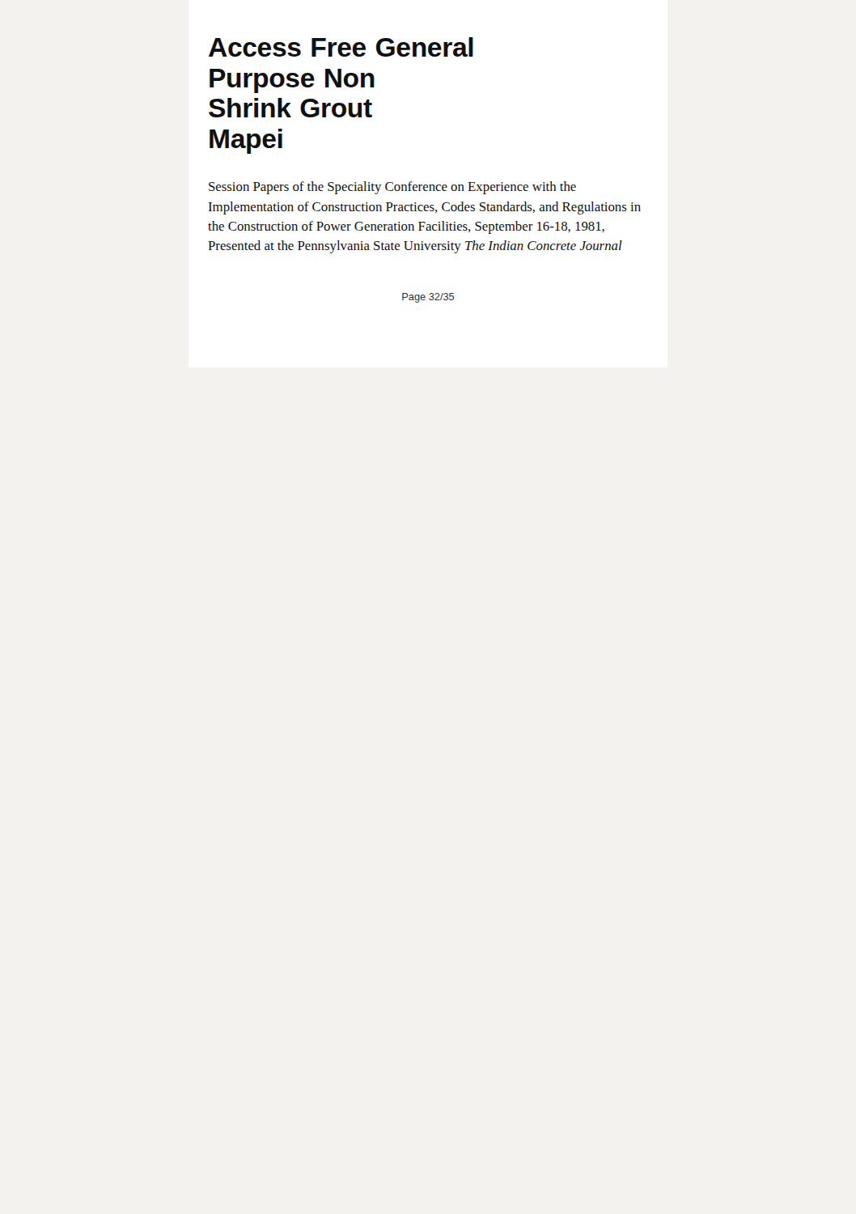Access Free General Purpose Non Shrink Grout Mapei
Session Papers of the Speciality Conference on Experience with the Implementation of Construction Practices, Codes Standards, and Regulations in the Construction of Power Generation Facilities, September 16-18, 1981, Presented at the Pennsylvania State University The Indian Concrete Journal
Page 32/35